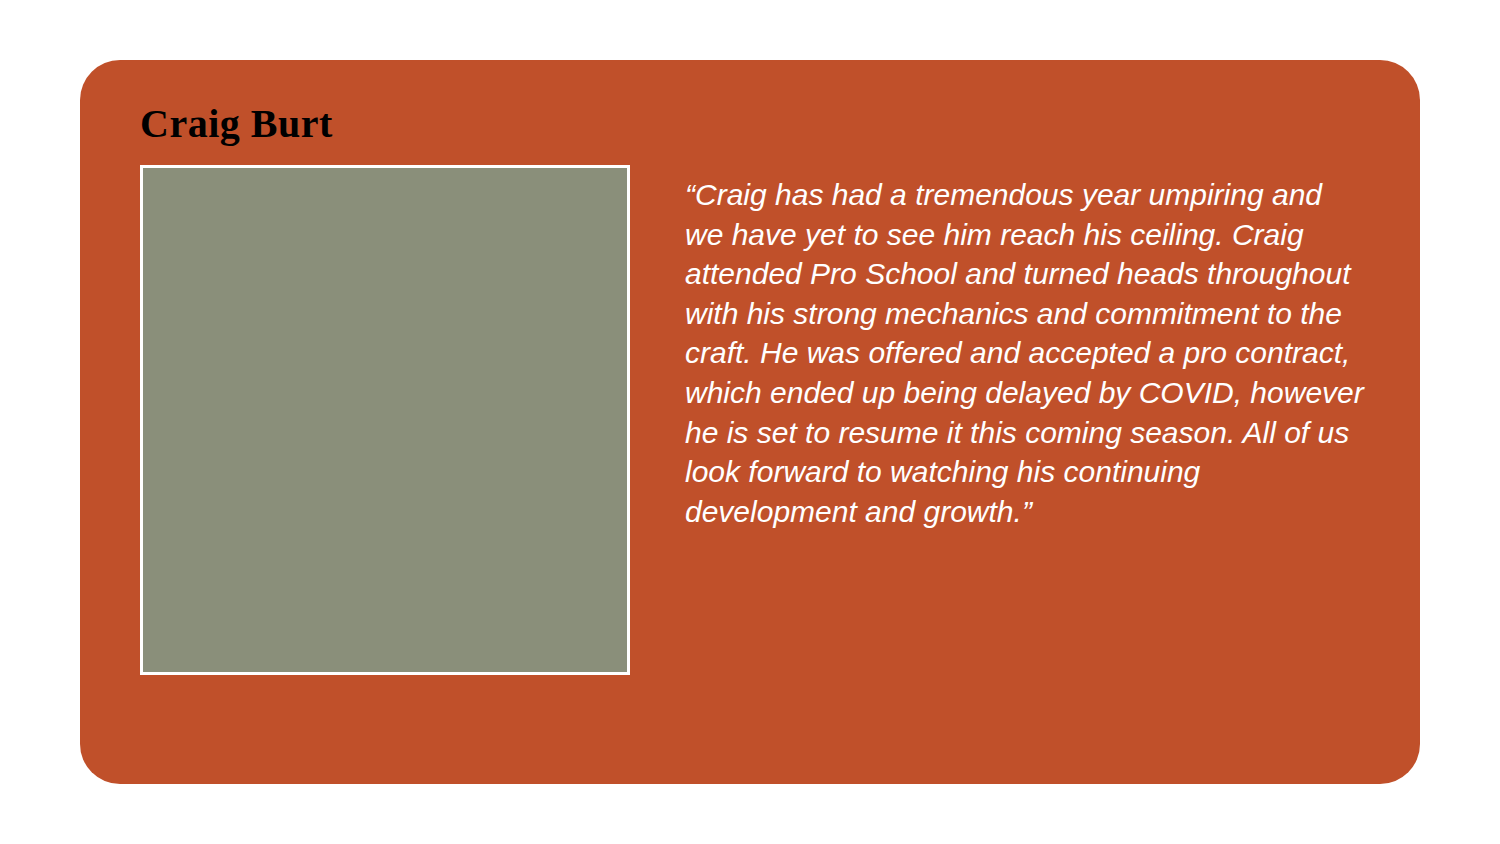Craig Burt
“Craig has had a tremendous year umpiring and we have yet to see him reach his ceiling. Craig attended Pro School and turned heads throughout with his strong mechanics and commitment to the craft. He was offered and accepted a pro contract, which ended up being delayed by COVID, however he is set to resume it this coming season. All of us look forward to watching his continuing development and growth.”